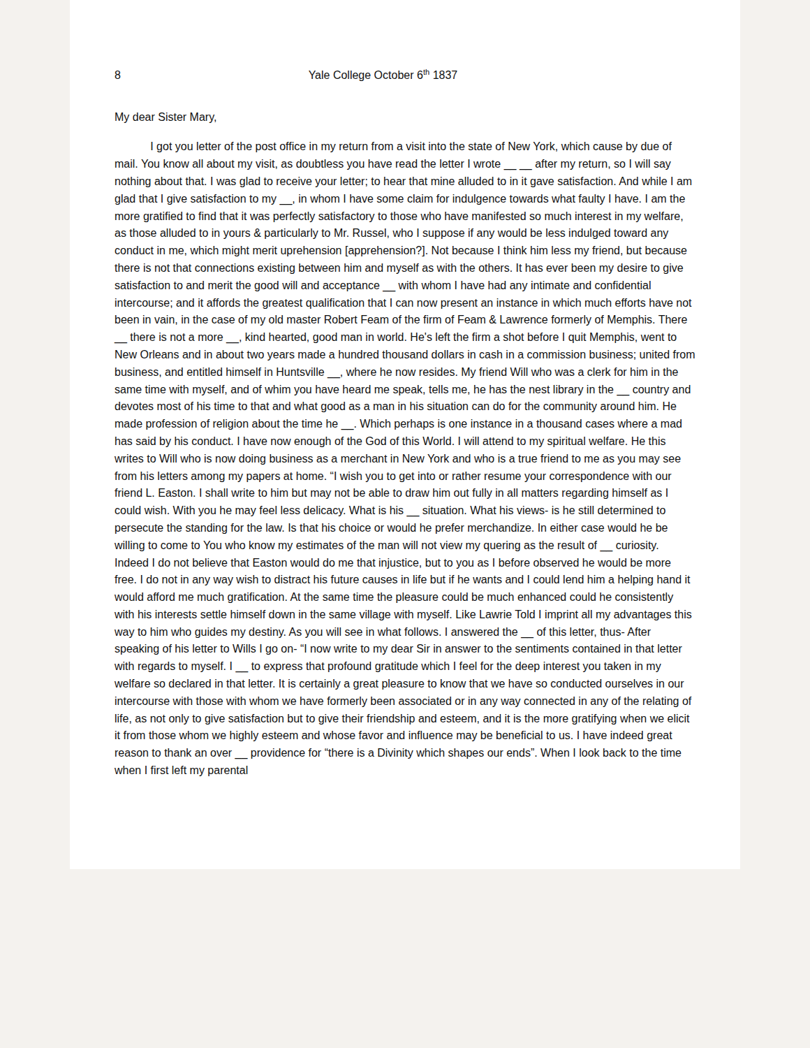8 Yale College October 6th 1837
My dear Sister Mary,
I got you letter of the post office in my return from a visit into the state of New York, which cause by due of mail. You know all about my visit, as doubtless you have read the letter I wrote __ __ after my return, so I will say nothing about that. I was glad to receive your letter; to hear that mine alluded to in it gave satisfaction. And while I am glad that I give satisfaction to my __, in whom I have some claim for indulgence towards what faulty I have. I am the more gratified to find that it was perfectly satisfactory to those who have manifested so much interest in my welfare, as those alluded to in yours & particularly to Mr. Russel, who I suppose if any would be less indulged toward any conduct in me, which might merit uprehension [apprehension?]. Not because I think him less my friend, but because there is not that connections existing between him and myself as with the others. It has ever been my desire to give satisfaction to and merit the good will and acceptance __ with whom I have had any intimate and confidential intercourse; and it affords the greatest qualification that I can now present an instance in which much efforts have not been in vain, in the case of my old master Robert Feam of the firm of Feam & Lawrence formerly of Memphis. There __ there is not a more __, kind hearted, good man in world. He's left the firm a shot before I quit Memphis, went to New Orleans and in about two years made a hundred thousand dollars in cash in a commission business; united from business, and entitled himself in Huntsville __, where he now resides. My friend Will who was a clerk for him in the same time with myself, and of whim you have heard me speak, tells me, he has the nest library in the __ country and devotes most of his time to that and what good as a man in his situation can do for the community around him. He made profession of religion about the time he __. Which perhaps is one instance in a thousand cases where a mad has said by his conduct. I have now enough of the God of this World. I will attend to my spiritual welfare. He this writes to Will who is now doing business as a merchant in New York and who is a true friend to me as you may see from his letters among my papers at home. “I wish you to get into or rather resume your correspondence with our friend L. Easton. I shall write to him but may not be able to draw him out fully in all matters regarding himself as I could wish. With you he may feel less delicacy. What is his __ situation. What his views- is he still determined to persecute the standing for the law. Is that his choice or would he prefer merchandize. In either case would he be willing to come to You who know my estimates of the man will not view my quering as the result of __ curiosity. Indeed I do not believe that Easton would do me that injustice, but to you as I before observed he would be more free. I do not in any way wish to distract his future causes in life but if he wants and I could lend him a helping hand it would afford me much gratification. At the same time the pleasure could be much enhanced could he consistently with his interests settle himself down in the same village with myself. Like Lawrie Told I imprint all my advantages this way to him who guides my destiny. As you will see in what follows. I answered the __ of this letter, thus- After speaking of his letter to Wills I go on- “I now write to my dear Sir in answer to the sentiments contained in that letter with regards to myself. I __ to express that profound gratitude which I feel for the deep interest you taken in my welfare so declared in that letter. It is certainly a great pleasure to know that we have so conducted ourselves in our intercourse with those with whom we have formerly been associated or in any way connected in any of the relating of life, as not only to give satisfaction but to give their friendship and esteem, and it is the more gratifying when we elicit it from those whom we highly esteem and whose favor and influence may be beneficial to us. I have indeed great reason to thank an over __ providence for “there is a Divinity which shapes our ends”. When I look back to the time when I first left my parental